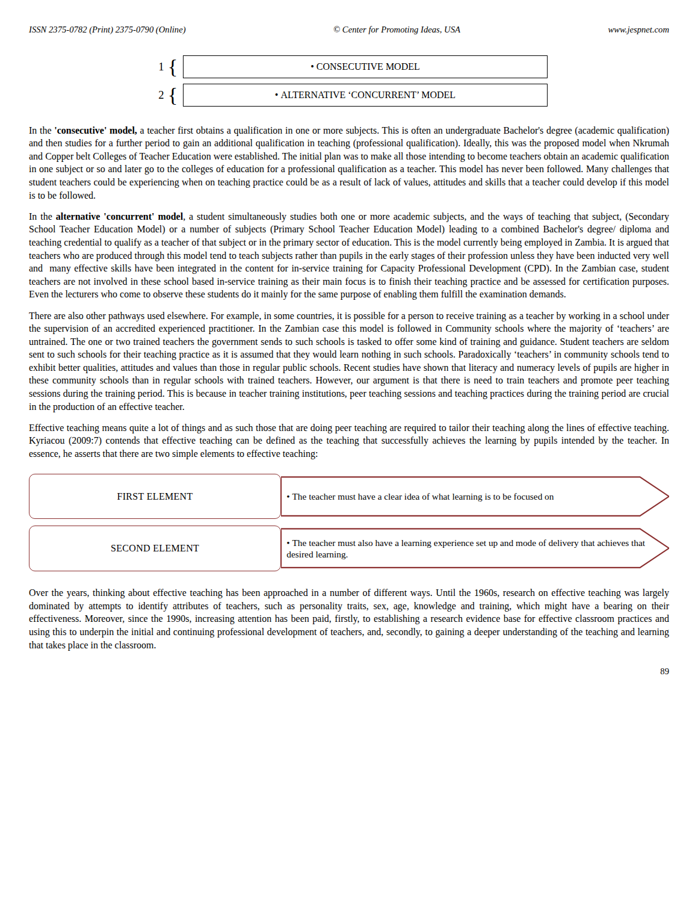ISSN 2375-0782 (Print) 2375-0790 (Online) © Center for Promoting Ideas, USA www.jespnet.com
1
{
CONSECUTIVE MODEL
2
{
ALTERNATIVE ‘CONCURRENT’ MODEL
In the 'consecutive' model, a teacher first obtains a qualification in one or more subjects. This is often an undergraduate Bachelor's degree (academic qualification) and then studies for a further period to gain an additional qualification in teaching (professional qualification). Ideally, this was the proposed model when Nkrumah and Copper belt Colleges of Teacher Education were established. The initial plan was to make all those intending to become teachers obtain an academic qualification in one subject or so and later go to the colleges of education for a professional qualification as a teacher. This model has never been followed. Many challenges that student teachers could be experiencing when on teaching practice could be as a result of lack of values, attitudes and skills that a teacher could develop if this model is to be followed.
In the alternative 'concurrent' model, a student simultaneously studies both one or more academic subjects, and the ways of teaching that subject, (Secondary School Teacher Education Model) or a number of subjects (Primary School Teacher Education Model) leading to a combined Bachelor's degree/ diploma and teaching credential to qualify as a teacher of that subject or in the primary sector of education. This is the model currently being employed in Zambia. It is argued that teachers who are produced through this model tend to teach subjects rather than pupils in the early stages of their profession unless they have been inducted very well and many effective skills have been integrated in the content for in-service training for Capacity Professional Development (CPD). In the Zambian case, student teachers are not involved in these school based in-service training as their main focus is to finish their teaching practice and be assessed for certification purposes. Even the lecturers who come to observe these students do it mainly for the same purpose of enabling them fulfill the examination demands.
There are also other pathways used elsewhere. For example, in some countries, it is possible for a person to receive training as a teacher by working in a school under the supervision of an accredited experienced practitioner. In the Zambian case this model is followed in Community schools where the majority of ‘teachers’ are untrained. The one or two trained teachers the government sends to such schools is tasked to offer some kind of training and guidance. Student teachers are seldom sent to such schools for their teaching practice as it is assumed that they would learn nothing in such schools. Paradoxically ‘teachers’ in community schools tend to exhibit better qualities, attitudes and values than those in regular public schools. Recent studies have shown that literacy and numeracy levels of pupils are higher in these community schools than in regular schools with trained teachers. However, our argument is that there is need to train teachers and promote peer teaching sessions during the training period. This is because in teacher training institutions, peer teaching sessions and teaching practices during the training period are crucial in the production of an effective teacher.
Effective teaching means quite a lot of things and as such those that are doing peer teaching are required to tailor their teaching along the lines of effective teaching. Kyriacou (2009:7) contends that effective teaching can be defined as the teaching that successfully achieves the learning by pupils intended by the teacher. In essence, he asserts that there are two simple elements to effective teaching:
FIRST ELEMENT
The teacher must have a clear idea of what learning is to be focused on
SECOND ELEMENT
The teacher must also have a learning experience set up and mode of delivery that achieves that desired learning.
Over the years, thinking about effective teaching has been approached in a number of different ways. Until the 1960s, research on effective teaching was largely dominated by attempts to identify attributes of teachers, such as personality traits, sex, age, knowledge and training, which might have a bearing on their effectiveness. Moreover, since the 1990s, increasing attention has been paid, firstly, to establishing a research evidence base for effective classroom practices and using this to underpin the initial and continuing professional development of teachers, and, secondly, to gaining a deeper understanding of the teaching and learning that takes place in the classroom.
89